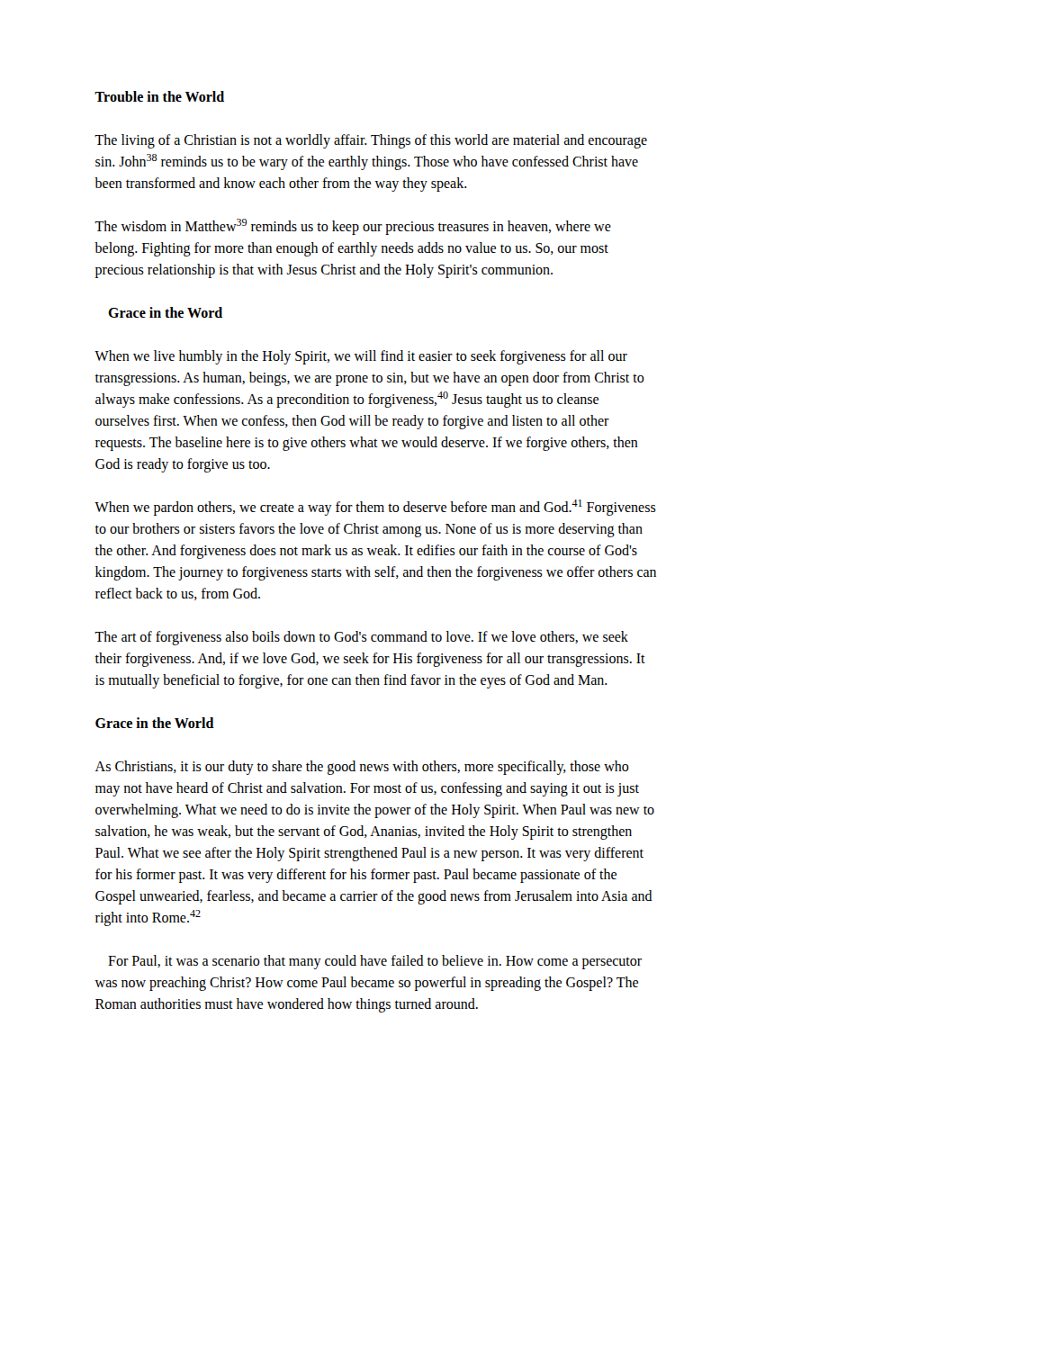Trouble in the World
The living of a Christian is not a worldly affair. Things of this world are material and encourage sin. John38 reminds us to be wary of the earthly things. Those who have confessed Christ have been transformed and know each other from the way they speak.
The wisdom in Matthew39 reminds us to keep our precious treasures in heaven, where we belong. Fighting for more than enough of earthly needs adds no value to us. So, our most precious relationship is that with Jesus Christ and the Holy Spirit's communion.
Grace in the Word
When we live humbly in the Holy Spirit, we will find it easier to seek forgiveness for all our transgressions. As human, beings, we are prone to sin, but we have an open door from Christ to always make confessions. As a precondition to forgiveness,40 Jesus taught us to cleanse ourselves first. When we confess, then God will be ready to forgive and listen to all other requests. The baseline here is to give others what we would deserve. If we forgive others, then God is ready to forgive us too.
When we pardon others, we create a way for them to deserve before man and God.41 Forgiveness to our brothers or sisters favors the love of Christ among us. None of us is more deserving than the other. And forgiveness does not mark us as weak. It edifies our faith in the course of God's kingdom. The journey to forgiveness starts with self, and then the forgiveness we offer others can reflect back to us, from God.
The art of forgiveness also boils down to God's command to love. If we love others, we seek their forgiveness. And, if we love God, we seek for His forgiveness for all our transgressions. It is mutually beneficial to forgive, for one can then find favor in the eyes of God and Man.
Grace in the World
As Christians, it is our duty to share the good news with others, more specifically, those who may not have heard of Christ and salvation. For most of us, confessing and saying it out is just overwhelming. What we need to do is invite the power of the Holy Spirit. When Paul was new to salvation, he was weak, but the servant of God, Ananias, invited the Holy Spirit to strengthen Paul. What we see after the Holy Spirit strengthened Paul is a new person. It was very different for his former past. It was very different for his former past. Paul became passionate of the Gospel unwearied, fearless, and became a carrier of the good news from Jerusalem into Asia and right into Rome.42
For Paul, it was a scenario that many could have failed to believe in. How come a persecutor was now preaching Christ? How come Paul became so powerful in spreading the Gospel? The Roman authorities must have wondered how things turned around.